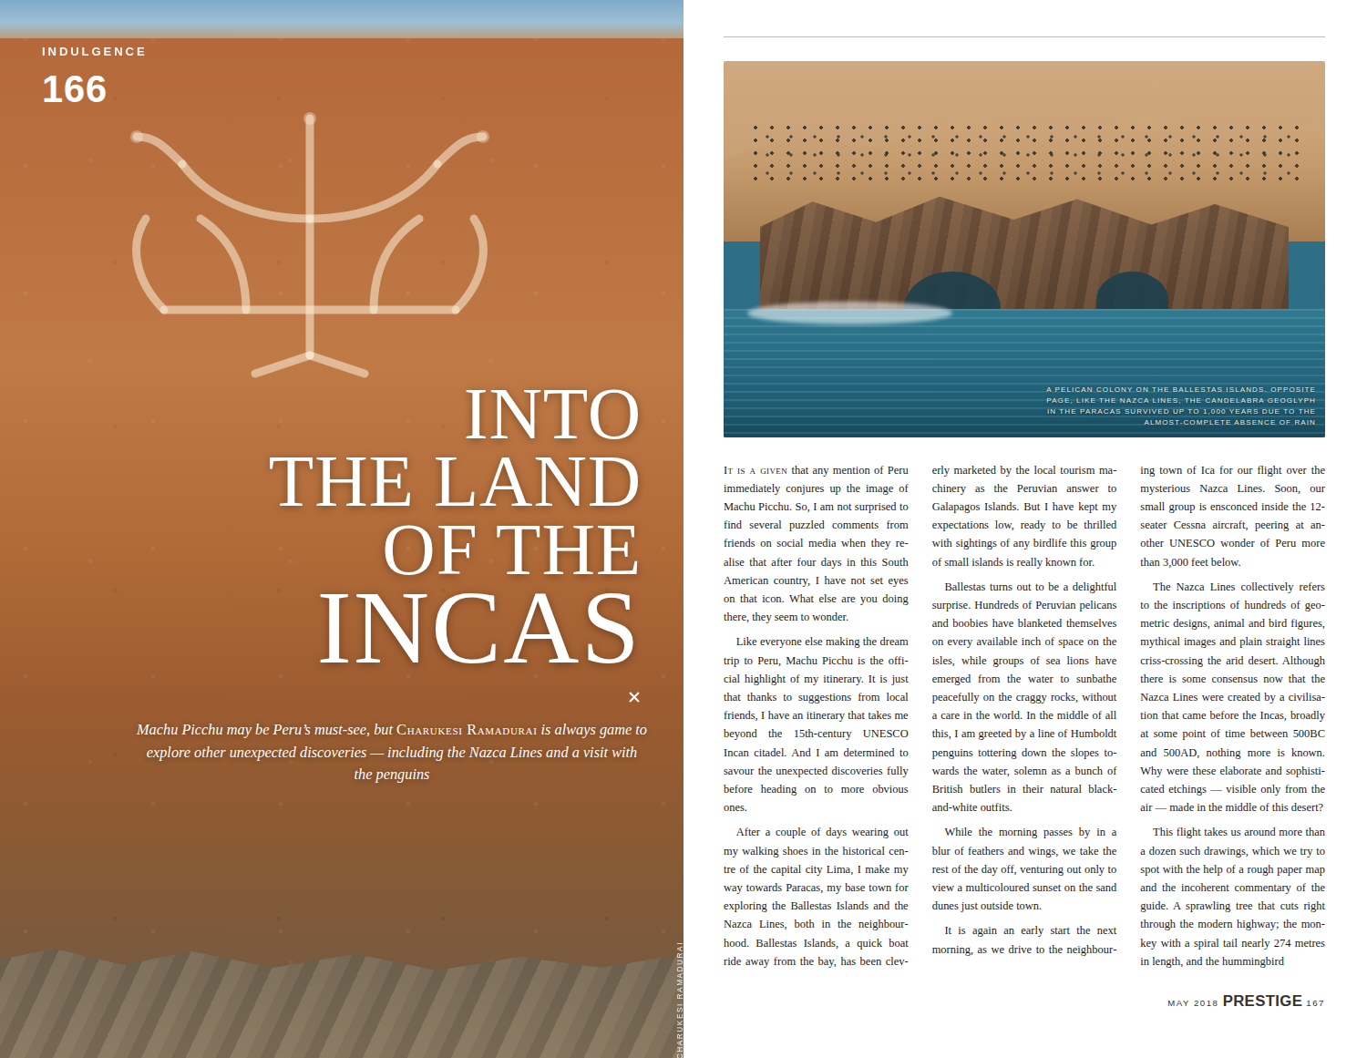Indulgence
166
Into
The Land
of the
Incas
Machu Picchu may be Peru’s must-see, but Charukesi Ramadurai is always game to explore other unexpected discoveries — including the Nazca Lines and a visit with the penguins
Photos: Getty Images; Charukesi Ramadurai
A pelican colony on the Ballestas Islands. Opposite page, like the Nazca Lines, the Candelabra geoglyph in the Paracas survived up to 1,000 years due to the almost-complete absence of rain
It is a given that any mention of Peru immediately conjures up the image of Machu Picchu. So, I am not surprised to find several puzzled comments from friends on social media when they realise that after four days in this South American country, I have not set eyes on that icon. What else are you doing there, they seem to wonder.
Like everyone else making the dream trip to Peru, Machu Picchu is the official highlight of my itinerary. It is just that thanks to suggestions from local friends, I have an itinerary that takes me beyond the 15th-century UNESCO Incan citadel. And I am determined to savour the unexpected discoveries fully before heading on to more obvious ones.
After a couple of days wearing out my walking shoes in the historical centre of the capital city Lima, I make my way towards Paracas, my base town for exploring the Ballestas Islands and the Nazca Lines, both in the neighbourhood. Ballestas Islands, a quick boat ride away from the bay, has been cleverly marketed by the local tourism machinery as the Peruvian answer to Galapagos Islands. But I have kept my expectations low, ready to be thrilled with sightings of any birdlife this group of small islands is really known for.
Ballestas turns out to be a delightful surprise. Hundreds of Peruvian pelicans and boobies have blanketed themselves on every available inch of space on the isles, while groups of sea lions have emerged from the water to sunbathe peacefully on the craggy rocks, without a care in the world. In the middle of all this, I am greeted by a line of Humboldt penguins tottering down the slopes towards the water, solemn as a bunch of British butlers in their natural black-and-white outfits.
While the morning passes by in a blur of feathers and wings, we take the rest of the day off, venturing out only to view a multicoloured sunset on the sand dunes just outside town.
It is again an early start the next morning, as we drive to the neighbouring town of Ica for our flight over the mysterious Nazca Lines. Soon, our small group is ensconced inside the 12-seater Cessna aircraft, peering at another UNESCO wonder of Peru more than 3,000 feet below.
The Nazca Lines collectively refers to the inscriptions of hundreds of geometric designs, animal and bird figures, mythical images and plain straight lines criss-crossing the arid desert. Although there is some consensus now that the Nazca Lines were created by a civilisation that came before the Incas, broadly at some point of time between 500BC and 500AD, nothing more is known. Why were these elaborate and sophisticated etchings — visible only from the air — made in the middle of this desert?
This flight takes us around more than a dozen such drawings, which we try to spot with the help of a rough paper map and the incoherent commentary of the guide. A sprawling tree that cuts right through the modern highway; the monkey with a spiral tail nearly 274 metres in length, and the hummingbird
May 2018 Prestige 167